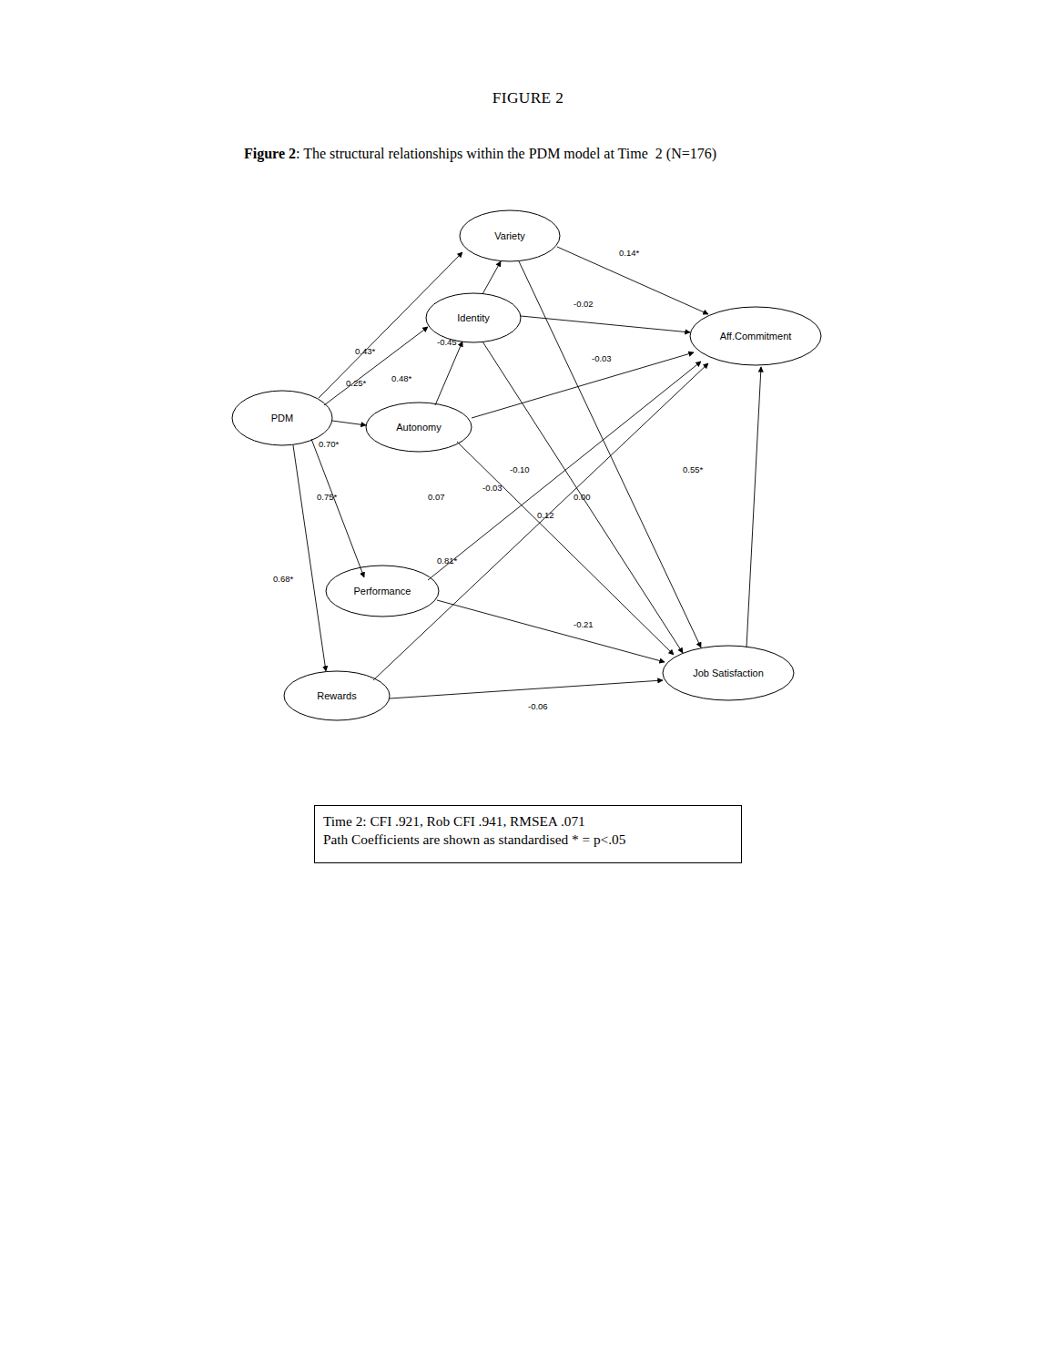FIGURE 2
Figure 2: The structural relationships within the PDM model at Time 2 (N=176)
Variety Identity Aff.Commitment PDM Autonomy Performance Rewards Job Satisfaction 0.43* 0.25* 0.70* 0.75* 0.68* 0.48* -0.02 0.14* -0.03 -0.10 0.00 0.12 -0.03 -0.21 0.81* -0.06 0.55* -0.45 0.07
Time 2: CFI .921, Rob CFI .941, RMSEA .071
Path Coefficients are shown as standardised * = p<.05